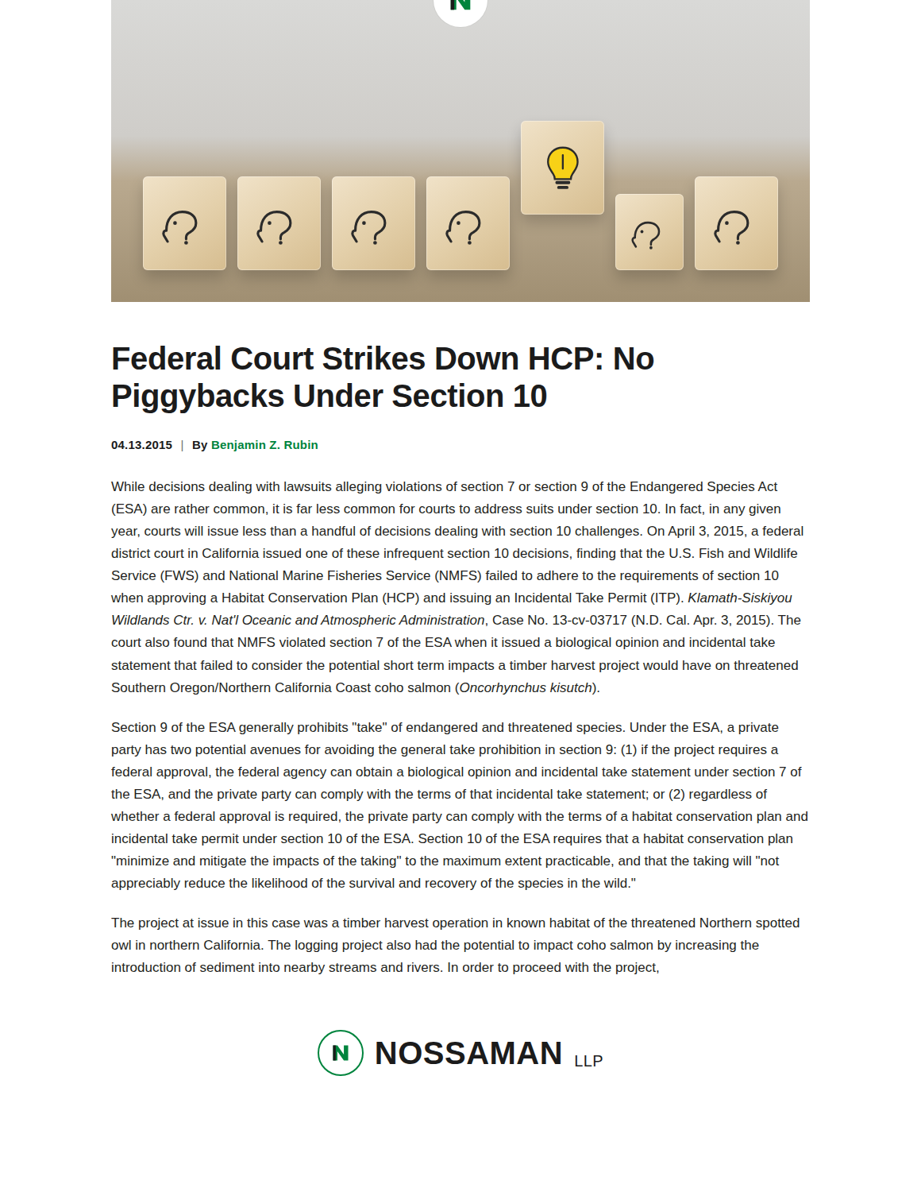Federal Court Strikes Down HCP: No Piggybacks Under Section 10
04.13.2015 | By Benjamin Z. Rubin
While decisions dealing with lawsuits alleging violations of section 7 or section 9 of the Endangered Species Act (ESA) are rather common, it is far less common for courts to address suits under section 10. In fact, in any given year, courts will issue less than a handful of decisions dealing with section 10 challenges. On April 3, 2015, a federal district court in California issued one of these infrequent section 10 decisions, finding that the U.S. Fish and Wildlife Service (FWS) and National Marine Fisheries Service (NMFS) failed to adhere to the requirements of section 10 when approving a Habitat Conservation Plan (HCP) and issuing an Incidental Take Permit (ITP). Klamath-Siskiyou Wildlands Ctr. v. Nat'l Oceanic and Atmospheric Administration, Case No. 13-cv-03717 (N.D. Cal. Apr. 3, 2015). The court also found that NMFS violated section 7 of the ESA when it issued a biological opinion and incidental take statement that failed to consider the potential short term impacts a timber harvest project would have on threatened Southern Oregon/Northern California Coast coho salmon (Oncorhynchus kisutch).
Section 9 of the ESA generally prohibits "take" of endangered and threatened species. Under the ESA, a private party has two potential avenues for avoiding the general take prohibition in section 9: (1) if the project requires a federal approval, the federal agency can obtain a biological opinion and incidental take statement under section 7 of the ESA, and the private party can comply with the terms of that incidental take statement; or (2) regardless of whether a federal approval is required, the private party can comply with the terms of a habitat conservation plan and incidental take permit under section 10 of the ESA. Section 10 of the ESA requires that a habitat conservation plan "minimize and mitigate the impacts of the taking" to the maximum extent practicable, and that the taking will "not appreciably reduce the likelihood of the survival and recovery of the species in the wild."
The project at issue in this case was a timber harvest operation in known habitat of the threatened Northern spotted owl in northern California. The logging project also had the potential to impact coho salmon by increasing the introduction of sediment into nearby streams and rivers. In order to proceed with the project,
NOSSAMAN
LLP